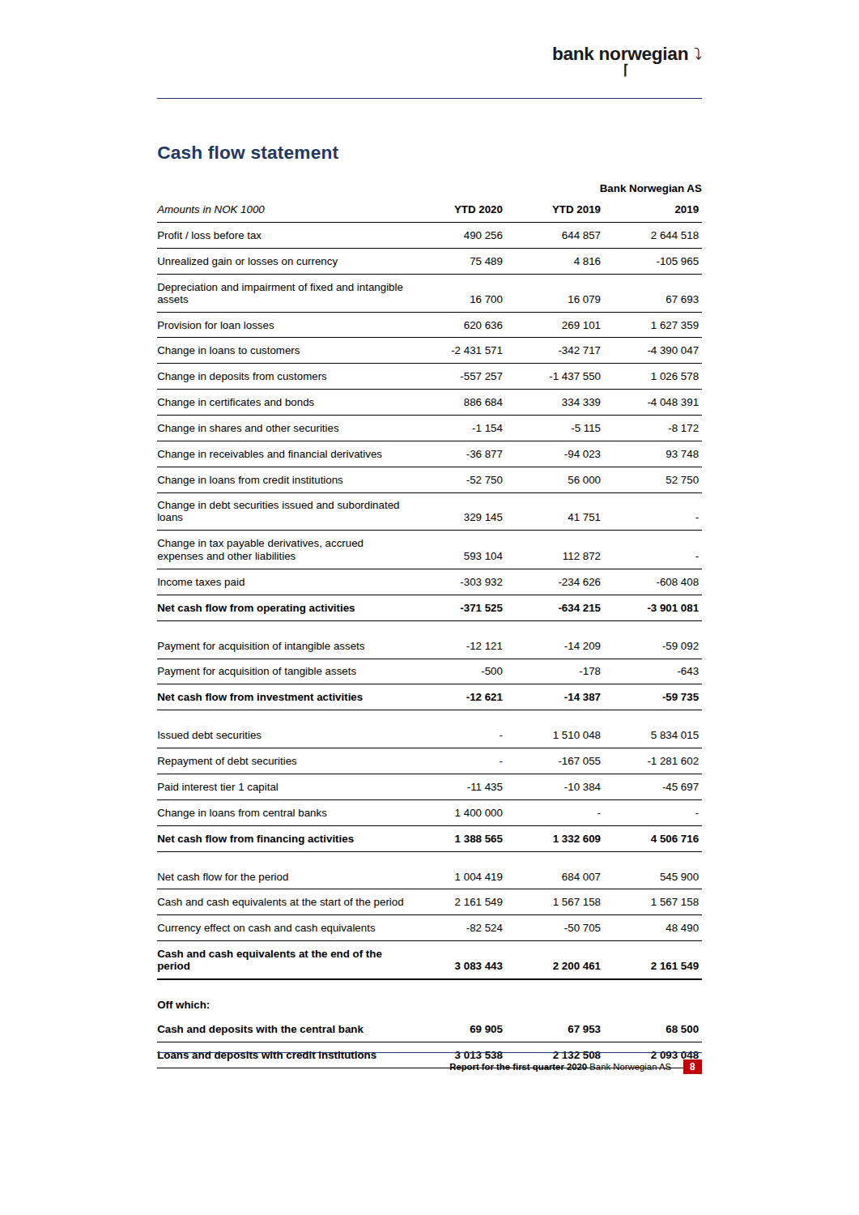bank norwegian ⤵⌈
Cash flow statement
Bank Norwegian AS
| Amounts in NOK 1000 | YTD 2020 | YTD 2019 | 2019 |
| --- | --- | --- | --- |
| Profit / loss before tax | 490 256 | 644 857 | 2 644 518 |
| Unrealized gain or losses on currency | 75 489 | 4 816 | -105 965 |
| Depreciation and impairment of fixed and intangible assets | 16 700 | 16 079 | 67 693 |
| Provision for loan losses | 620 636 | 269 101 | 1 627 359 |
| Change in loans to customers | -2 431 571 | -342 717 | -4 390 047 |
| Change in deposits from customers | -557 257 | -1 437 550 | 1 026 578 |
| Change in certificates and bonds | 886 684 | 334 339 | -4 048 391 |
| Change in shares and other securities | -1 154 | -5 115 | -8 172 |
| Change in receivables and financial derivatives | -36 877 | -94 023 | 93 748 |
| Change in loans from credit institutions | -52 750 | 56 000 | 52 750 |
| Change in debt securities issued and subordinated loans | 329 145 | 41 751 | - |
| Change in tax payable derivatives, accrued expenses and other liabilities | 593 104 | 112 872 | - |
| Income taxes paid | -303 932 | -234 626 | -608 408 |
| Net cash flow from operating activities | -371 525 | -634 215 | -3 901 081 |
| Payment for acquisition of intangible assets | -12 121 | -14 209 | -59 092 |
| Payment for acquisition of tangible assets | -500 | -178 | -643 |
| Net cash flow from investment activities | -12 621 | -14 387 | -59 735 |
| Issued debt securities | - | 1 510 048 | 5 834 015 |
| Repayment of debt securities | - | -167 055 | -1 281 602 |
| Paid interest tier 1 capital | -11 435 | -10 384 | -45 697 |
| Change in loans from central banks | 1 400 000 | - | - |
| Net cash flow from financing activities | 1 388 565 | 1 332 609 | 4 506 716 |
| Net cash flow for the period | 1 004 419 | 684 007 | 545 900 |
| Cash and cash equivalents at the start of the period | 2 161 549 | 1 567 158 | 1 567 158 |
| Currency effect on cash and cash equivalents | -82 524 | -50 705 | 48 490 |
| Cash and cash equivalents at the end of the period | 3 083 443 | 2 200 461 | 2 161 549 |
Off which:
| Cash and deposits with the central bank | 69 905 | 67 953 | 68 500 |
| Loans and deposits with credit institutions | 3 013 538 | 2 132 508 | 2 093 048 |
Report for the first quarter 2020 Bank Norwegian AS 8